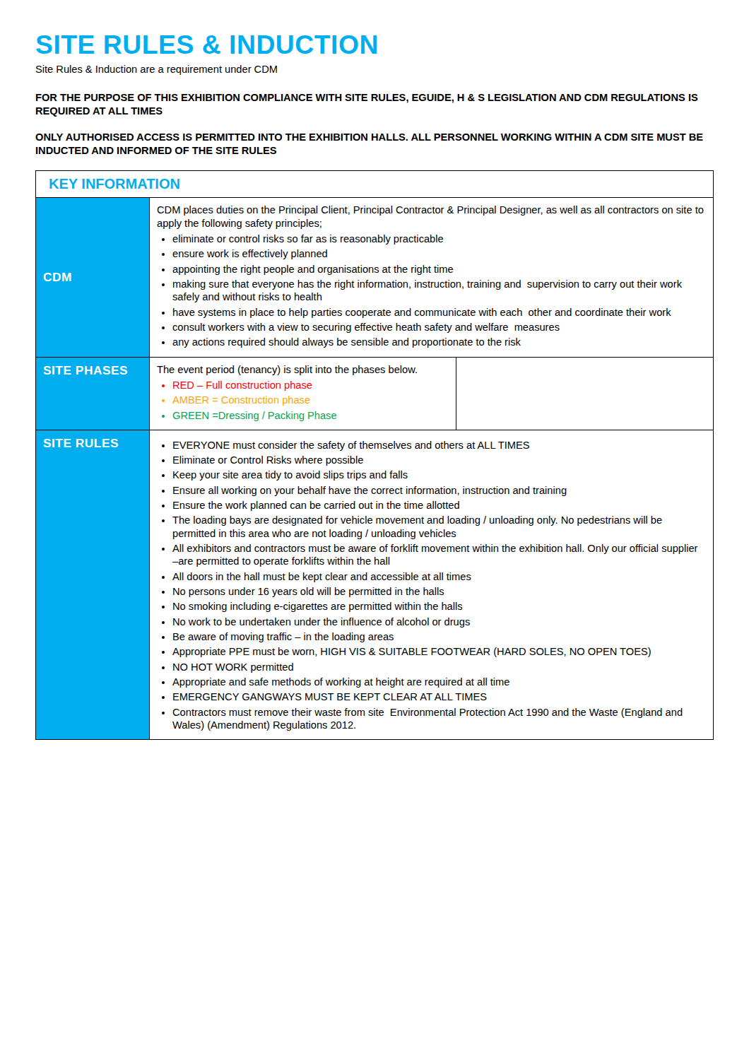SITE RULES & INDUCTION
Site Rules & Induction are a requirement under CDM
For the purpose of this exhibition compliance with site rules, eguide, H & S legislation and CDM regulations is required at all times
Only authorised access is permitted into the exhibition halls. All personnel working within a CDM site must be inducted and informed of the site rules
| KEY INFORMATION |
| CDM | CDM places duties on the Principal Client, Principal Contractor & Principal Designer, as well as all contractors on site to apply the following safety principles; eliminate or control risks so far as is reasonably practicable ensure work is effectively planned appointing the right people and organisations at the right time making sure that everyone has the right information, instruction, training and supervision to carry out their work safely and without risks to health have systems in place to help parties cooperate and communicate with each other and coordinate their work consult workers with a view to securing effective heath safety and welfare measures any actions required should always be sensible and proportionate to the risk |
| SITE PHASES | The event period (tenancy) is split into the phases below. RED – Full construction phase AMBER = Construction phase GREEN =Dressing / Packing Phase | |
| SITE RULES | EVERYONE must consider the safety of themselves and others at ALL TIMES Eliminate or Control Risks where possible Keep your site area tidy to avoid slips trips and falls Ensure all working on your behalf have the correct information, instruction and training Ensure the work planned can be carried out in the time allotted The loading bays are designated for vehicle movement and loading / unloading only. No pedestrians will be permitted in this area who are not loading / unloading vehicles All exhibitors and contractors must be aware of forklift movement within the exhibition hall. Only our official supplier –are permitted to operate forklifts within the hall All doors in the hall must be kept clear and accessible at all times No persons under 16 years old will be permitted in the halls No smoking including e-cigarettes are permitted within the halls No work to be undertaken under the influence of alcohol or drugs Be aware of moving traffic – in the loading areas Appropriate PPE must be worn, HIGH VIS & SUITABLE FOOTWEAR (HARD SOLES, NO OPEN TOES) NO HOT WORK permitted Appropriate and safe methods of working at height are required at all time EMERGENCY GANGWAYS MUST BE KEPT CLEAR AT ALL TIMES Contractors must remove their waste from site Environmental Protection Act 1990 and the Waste (England and Wales) (Amendment) Regulations 2012. |